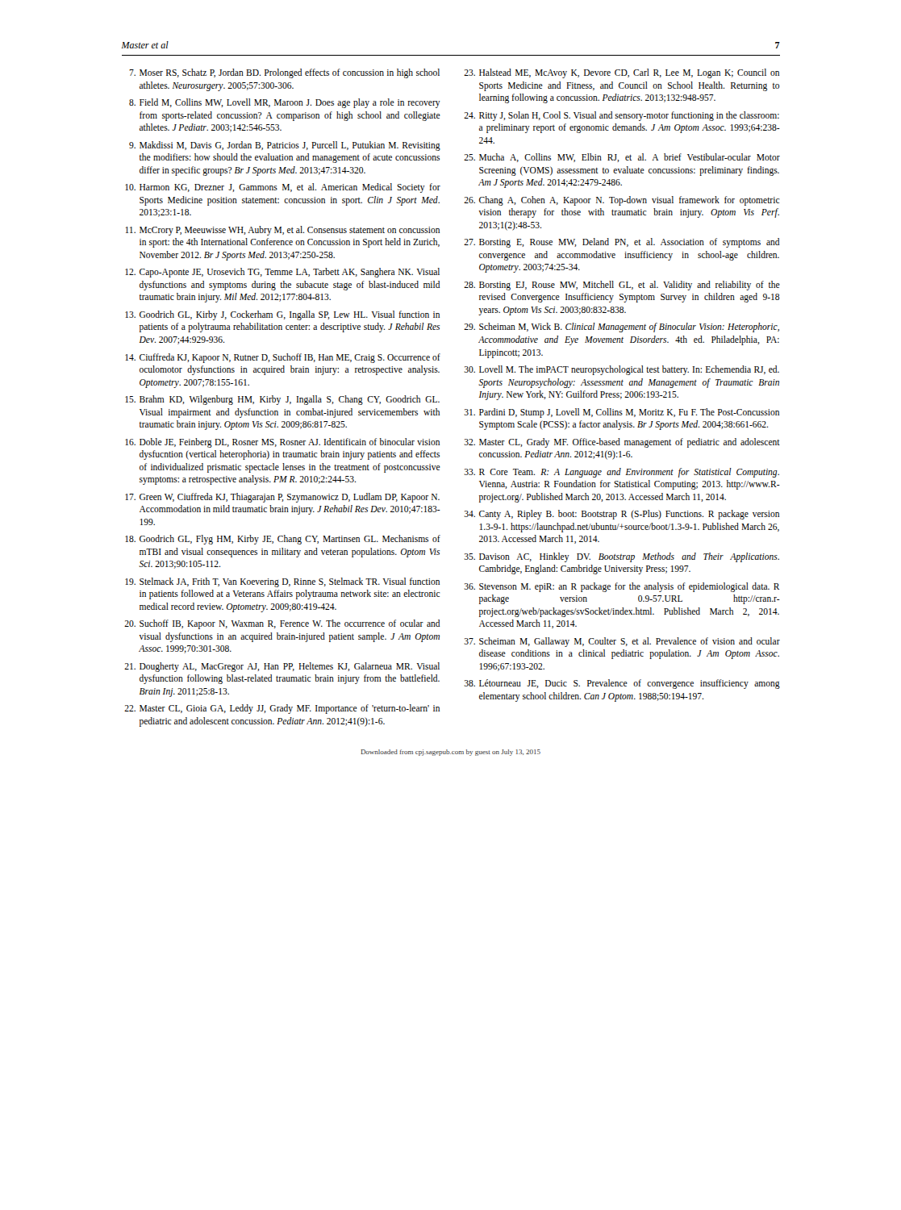Master et al 7
Moser RS, Schatz P, Jordan BD. Prolonged effects of concussion in high school athletes. Neurosurgery. 2005;57:300-306.
Field M, Collins MW, Lovell MR, Maroon J. Does age play a role in recovery from sports-related concussion? A comparison of high school and collegiate athletes. J Pediatr. 2003;142:546-553.
Makdissi M, Davis G, Jordan B, Patricios J, Purcell L, Putukian M. Revisiting the modifiers: how should the evaluation and management of acute concussions differ in specific groups? Br J Sports Med. 2013;47:314-320.
Harmon KG, Drezner J, Gammons M, et al. American Medical Society for Sports Medicine position statement: concussion in sport. Clin J Sport Med. 2013;23:1-18.
McCrory P, Meeuwisse WH, Aubry M, et al. Consensus statement on concussion in sport: the 4th International Conference on Concussion in Sport held in Zurich, November 2012. Br J Sports Med. 2013;47:250-258.
Capo-Aponte JE, Urosevich TG, Temme LA, Tarbett AK, Sanghera NK. Visual dysfunctions and symptoms during the subacute stage of blast-induced mild traumatic brain injury. Mil Med. 2012;177:804-813.
Goodrich GL, Kirby J, Cockerham G, Ingalla SP, Lew HL. Visual function in patients of a polytrauma rehabilitation center: a descriptive study. J Rehabil Res Dev. 2007;44:929-936.
Ciuffreda KJ, Kapoor N, Rutner D, Suchoff IB, Han ME, Craig S. Occurrence of oculomotor dysfunctions in acquired brain injury: a retrospective analysis. Optometry. 2007;78:155-161.
Brahm KD, Wilgenburg HM, Kirby J, Ingalla S, Chang CY, Goodrich GL. Visual impairment and dysfunction in combat-injured servicemembers with traumatic brain injury. Optom Vis Sci. 2009;86:817-825.
Doble JE, Feinberg DL, Rosner MS, Rosner AJ. Identificain of binocular vision dysfucntion (vertical heterophoria) in traumatic brain injury patients and effects of individualized prismatic spectacle lenses in the treatment of postconcussive symptoms: a retrospective analysis. PM R. 2010;2:244-53.
Green W, Ciuffreda KJ, Thiagarajan P, Szymanowicz D, Ludlam DP, Kapoor N. Accommodation in mild traumatic brain injury. J Rehabil Res Dev. 2010;47:183-199.
Goodrich GL, Flyg HM, Kirby JE, Chang CY, Martinsen GL. Mechanisms of mTBI and visual consequences in military and veteran populations. Optom Vis Sci. 2013;90:105-112.
Stelmack JA, Frith T, Van Koevering D, Rinne S, Stelmack TR. Visual function in patients followed at a Veterans Affairs polytrauma network site: an electronic medical record review. Optometry. 2009;80:419-424.
Suchoff IB, Kapoor N, Waxman R, Ference W. The occurrence of ocular and visual dysfunctions in an acquired brain-injured patient sample. J Am Optom Assoc. 1999;70:301-308.
Dougherty AL, MacGregor AJ, Han PP, Heltemes KJ, Galarneua MR. Visual dysfunction following blast-related traumatic brain injury from the battlefield. Brain Inj. 2011;25:8-13.
Master CL, Gioia GA, Leddy JJ, Grady MF. Importance of 'return-to-learn' in pediatric and adolescent concussion. Pediatr Ann. 2012;41(9):1-6.
Halstead ME, McAvoy K, Devore CD, Carl R, Lee M, Logan K; Council on Sports Medicine and Fitness, and Council on School Health. Returning to learning following a concussion. Pediatrics. 2013;132:948-957.
Ritty J, Solan H, Cool S. Visual and sensory-motor functioning in the classroom: a preliminary report of ergonomic demands. J Am Optom Assoc. 1993;64:238-244.
Mucha A, Collins MW, Elbin RJ, et al. A brief Vestibular-ocular Motor Screening (VOMS) assessment to evaluate concussions: preliminary findings. Am J Sports Med. 2014;42:2479-2486.
Chang A, Cohen A, Kapoor N. Top-down visual framework for optometric vision therapy for those with traumatic brain injury. Optom Vis Perf. 2013;1(2):48-53.
Borsting E, Rouse MW, Deland PN, et al. Association of symptoms and convergence and accommodative insufficiency in school-age children. Optometry. 2003;74:25-34.
Borsting EJ, Rouse MW, Mitchell GL, et al. Validity and reliability of the revised Convergence Insufficiency Symptom Survey in children aged 9-18 years. Optom Vis Sci. 2003;80:832-838.
Scheiman M, Wick B. Clinical Management of Binocular Vision: Heterophoric, Accommodative and Eye Movement Disorders. 4th ed. Philadelphia, PA: Lippincott; 2013.
Lovell M. The imPACT neuropsychological test battery. In: Echemendia RJ, ed. Sports Neuropsychology: Assessment and Management of Traumatic Brain Injury. New York, NY: Guilford Press; 2006:193-215.
Pardini D, Stump J, Lovell M, Collins M, Moritz K, Fu F. The Post-Concussion Symptom Scale (PCSS): a factor analysis. Br J Sports Med. 2004;38:661-662.
Master CL, Grady MF. Office-based management of pediatric and adolescent concussion. Pediatr Ann. 2012;41(9):1-6.
R Core Team. R: A Language and Environment for Statistical Computing. Vienna, Austria: R Foundation for Statistical Computing; 2013. http://www.R-project.org/. Published March 20, 2013. Accessed March 11, 2014.
Canty A, Ripley B. boot: Bootstrap R (S-Plus) Functions. R package version 1.3-9-1. https://launchpad.net/ubuntu/+source/boot/1.3-9-1. Published March 26, 2013. Accessed March 11, 2014.
Davison AC, Hinkley DV. Bootstrap Methods and Their Applications. Cambridge, England: Cambridge University Press; 1997.
Stevenson M. epiR: an R package for the analysis of epidemiological data. R package version 0.9-57.URL http://cran.r-project.org/web/packages/svSocket/index.html. Published March 2, 2014. Accessed March 11, 2014.
Scheiman M, Gallaway M, Coulter S, et al. Prevalence of vision and ocular disease conditions in a clinical pediatric population. J Am Optom Assoc. 1996;67:193-202.
Létourneau JE, Ducic S. Prevalence of convergence insufficiency among elementary school children. Can J Optom. 1988;50:194-197.
Downloaded from cpj.sagepub.com by guest on July 13, 2015